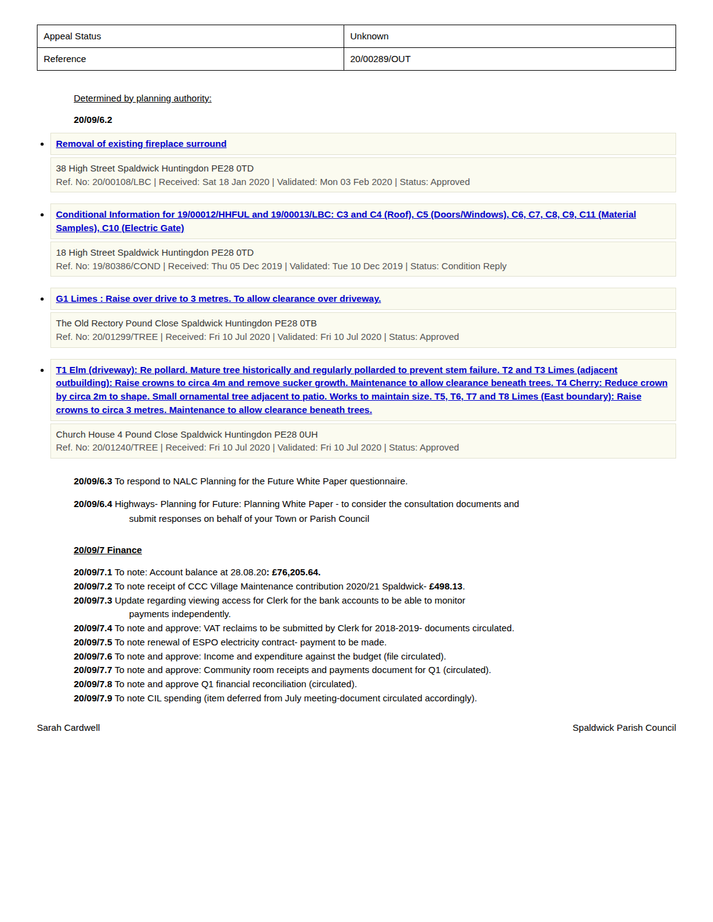| Appeal Status | Unknown |
| Reference | 20/00289/OUT |
Determined by planning authority:
20/09/6.2
Removal of existing fireplace surround
38 High Street Spaldwick Huntingdon PE28 0TD
Ref. No: 20/00108/LBC | Received: Sat 18 Jan 2020 | Validated: Mon 03 Feb 2020 | Status: Approved
Conditional Information for 19/00012/HHFUL and 19/00013/LBC: C3 and C4 (Roof), C5 (Doors/Windows), C6, C7, C8, C9, C11 (Material Samples), C10 (Electric Gate)
18 High Street Spaldwick Huntingdon PE28 0TD
Ref. No: 19/80386/COND | Received: Thu 05 Dec 2019 | Validated: Tue 10 Dec 2019 | Status: Condition Reply
G1 Limes : Raise over drive to 3 metres. To allow clearance over driveway.
The Old Rectory Pound Close Spaldwick Huntingdon PE28 0TB
Ref. No: 20/01299/TREE | Received: Fri 10 Jul 2020 | Validated: Fri 10 Jul 2020 | Status: Approved
T1 Elm (driveway): Re pollard. Mature tree historically and regularly pollarded to prevent stem failure. T2 and T3 Limes (adjacent outbuilding): Raise crowns to circa 4m and remove sucker growth. Maintenance to allow clearance beneath trees. T4 Cherry: Reduce crown by circa 2m to shape. Small ornamental tree adjacent to patio. Works to maintain size. T5, T6, T7 and T8 Limes (East boundary): Raise crowns to circa 3 metres. Maintenance to allow clearance beneath trees.
Church House 4 Pound Close Spaldwick Huntingdon PE28 0UH
Ref. No: 20/01240/TREE | Received: Fri 10 Jul 2020 | Validated: Fri 10 Jul 2020 | Status: Approved
20/09/6.3 To respond to NALC Planning for the Future White Paper questionnaire.
20/09/6.4 Highways- Planning for Future: Planning White Paper - to consider the consultation documents and
submit responses on behalf of your Town or Parish Council
20/09/7 Finance
20/09/7.1 To note: Account balance at 28.08.20: £76,205.64.
20/09/7.2 To note receipt of CCC Village Maintenance contribution 2020/21 Spaldwick- £498.13.
20/09/7.3 Update regarding viewing access for Clerk for the bank accounts to be able to monitor
payments independently.
20/09/7.4 To note and approve: VAT reclaims to be submitted by Clerk for 2018-2019- documents circulated.
20/09/7.5 To note renewal of ESPO electricity contract- payment to be made.
20/09/7.6 To note and approve: Income and expenditure against the budget (file circulated).
20/09/7.7 To note and approve: Community room receipts and payments document for Q1 (circulated).
20/09/7.8 To note and approve Q1 financial reconciliation (circulated).
20/09/7.9 To note CIL spending (item deferred from July meeting-document circulated accordingly).
Sarah Cardwell
Spaldwick Parish Council